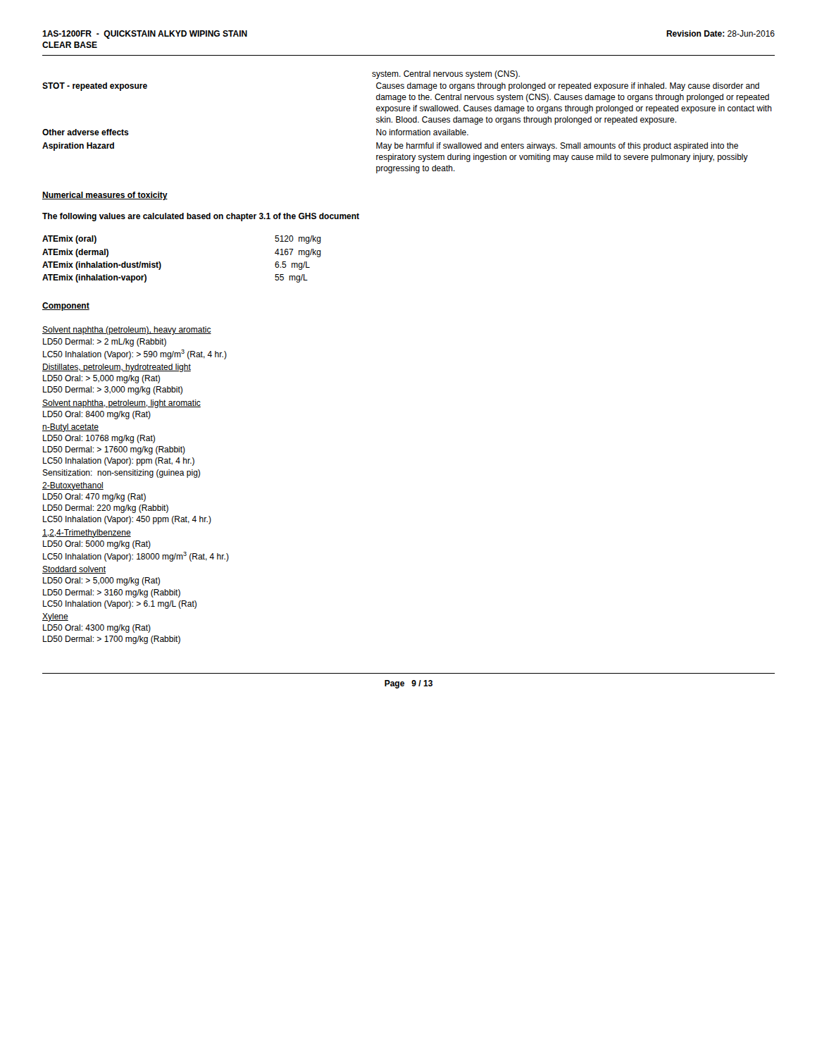1AS-1200FR - QUICKSTAIN ALKYD WIPING STAIN
CLEAR BASE
Revision Date: 28-Jun-2016
system. Central nervous system (CNS).
STOT - repeated exposure
Causes damage to organs through prolonged or repeated exposure if inhaled. May cause disorder and damage to the. Central nervous system (CNS). Causes damage to organs through prolonged or repeated exposure if swallowed. Causes damage to organs through prolonged or repeated exposure in contact with skin. Blood. Causes damage to organs through prolonged or repeated exposure.
Other adverse effects
No information available.
Aspiration Hazard
May be harmful if swallowed and enters airways. Small amounts of this product aspirated into the respiratory system during ingestion or vomiting may cause mild to severe pulmonary injury, possibly progressing to death.
Numerical measures of toxicity
The following values are calculated based on chapter 3.1 of the GHS document
| ATEmix (oral) | 5120 mg/kg |
| ATEmix (dermal) | 4167 mg/kg |
| ATEmix (inhalation-dust/mist) | 6.5 mg/L |
| ATEmix (inhalation-vapor) | 55 mg/L |
Component
Solvent naphtha (petroleum), heavy aromatic
LD50 Dermal: > 2 mL/kg (Rabbit)
LC50 Inhalation (Vapor): > 590 mg/m3 (Rat, 4 hr.)
Distillates, petroleum, hydrotreated light
LD50 Oral: > 5,000 mg/kg (Rat)
LD50 Dermal: > 3,000 mg/kg (Rabbit)
Solvent naphtha, petroleum, light aromatic
LD50 Oral: 8400 mg/kg (Rat)
n-Butyl acetate
LD50 Oral: 10768 mg/kg (Rat)
LD50 Dermal: > 17600 mg/kg (Rabbit)
LC50 Inhalation (Vapor): ppm (Rat, 4 hr.)
Sensitization: non-sensitizing (guinea pig)
2-Butoxyethanol
LD50 Oral: 470 mg/kg (Rat)
LD50 Dermal: 220 mg/kg (Rabbit)
LC50 Inhalation (Vapor): 450 ppm (Rat, 4 hr.)
1,2,4-Trimethylbenzene
LD50 Oral: 5000 mg/kg (Rat)
LC50 Inhalation (Vapor): 18000 mg/m3 (Rat, 4 hr.)
Stoddard solvent
LD50 Oral: > 5,000 mg/kg (Rat)
LD50 Dermal: > 3160 mg/kg (Rabbit)
LC50 Inhalation (Vapor): > 6.1 mg/L (Rat)
Xylene
LD50 Oral: 4300 mg/kg (Rat)
LD50 Dermal: > 1700 mg/kg (Rabbit)
Page 9 / 13